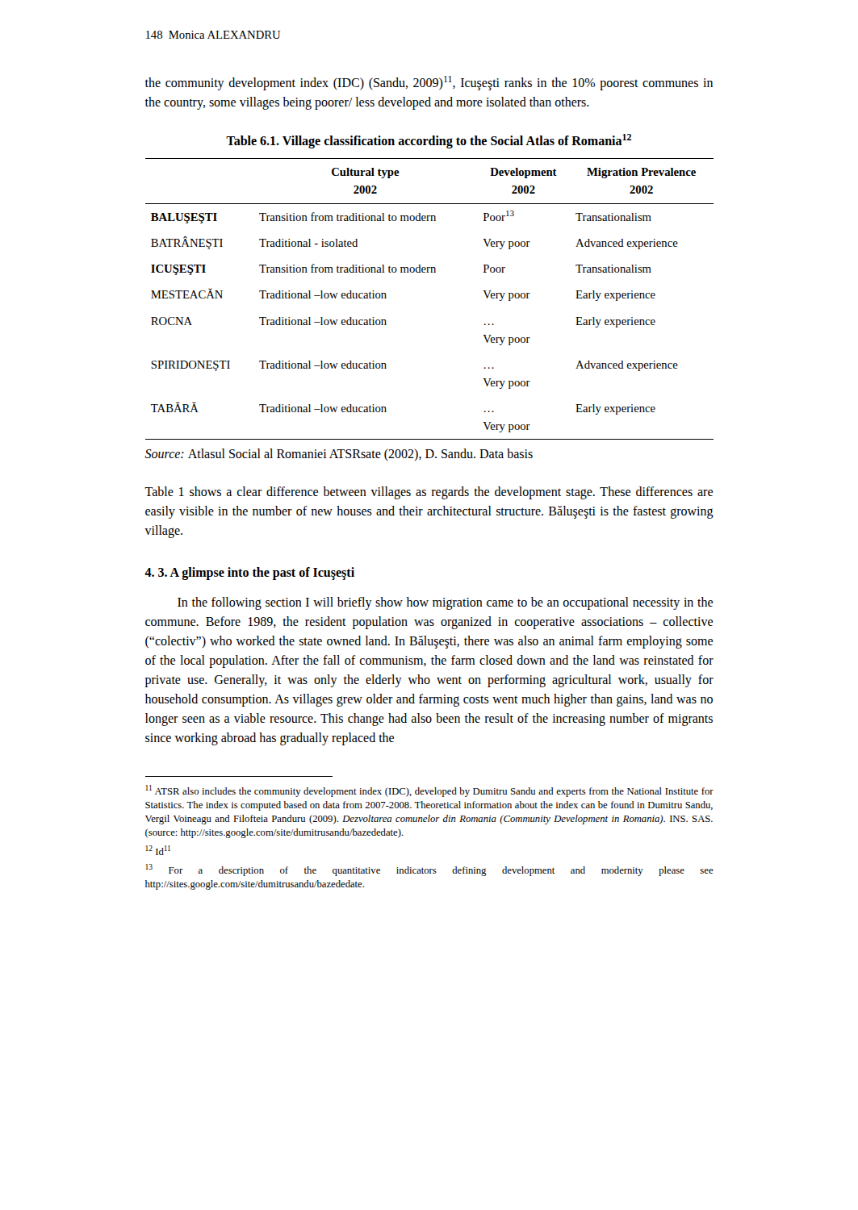148 Monica ALEXANDRU
the community development index (IDC) (Sandu, 2009)11, Icuşeşti ranks in the 10% poorest communes in the country, some villages being poorer/ less developed and more isolated than others.
Table 6.1. Village classification according to the Social Atlas of Romania12
| | Cultural type 2002 | Development 2002 | Migration Prevalence 2002 |
| --- | --- | --- | --- |
| BALUŞEŞTI | Transition from traditional to modern | Poor 13 | Transationalism |
| BATRÂNEŞTI | Traditional - isolated | Very poor | Advanced experience |
| ICUŞEŞTI | Transition from traditional to modern | Poor | Transationalism |
| MESTEACĂN | Traditional –low education | Very poor | Early experience |
| ROCNA | Traditional –low education | … Very poor | Early experience |
| SPIRIDONEŞTI | Traditional –low education | … Very poor | Advanced experience |
| TABĂRĂ | Traditional –low education | … Very poor | Early experience |
Source: Atlasul Social al Romaniei ATSRsate (2002), D. Sandu. Data basis
Table 1 shows a clear difference between villages as regards the development stage. These differences are easily visible in the number of new houses and their architectural structure. Băluşeşti is the fastest growing village.
4. 3. A glimpse into the past of Icuşeşti
In the following section I will briefly show how migration came to be an occupational necessity in the commune. Before 1989, the resident population was organized in cooperative associations – collective (“colectiv”) who worked the state owned land. In Băluşeşti, there was also an animal farm employing some of the local population. After the fall of communism, the farm closed down and the land was reinstated for private use. Generally, it was only the elderly who went on performing agricultural work, usually for household consumption. As villages grew older and farming costs went much higher than gains, land was no longer seen as a viable resource. This change had also been the result of the increasing number of migrants since working abroad has gradually replaced the
11 ATSR also includes the community development index (IDC), developed by Dumitru Sandu and experts from the National Institute for Statistics. The index is computed based on data from 2007-2008. Theoretical information about the index can be found in Dumitru Sandu, Vergil Voineagu and Filofteia Panduru (2009). Dezvoltarea comunelor din Romania (Community Development in Romania). INS. SAS. (source: http://sites.google.com/site/dumitrusandu/bazededate).
12 Id11
13 For a description of the quantitative indicators defining development and modernity please see http://sites.google.com/site/dumitrusandu/bazededate.